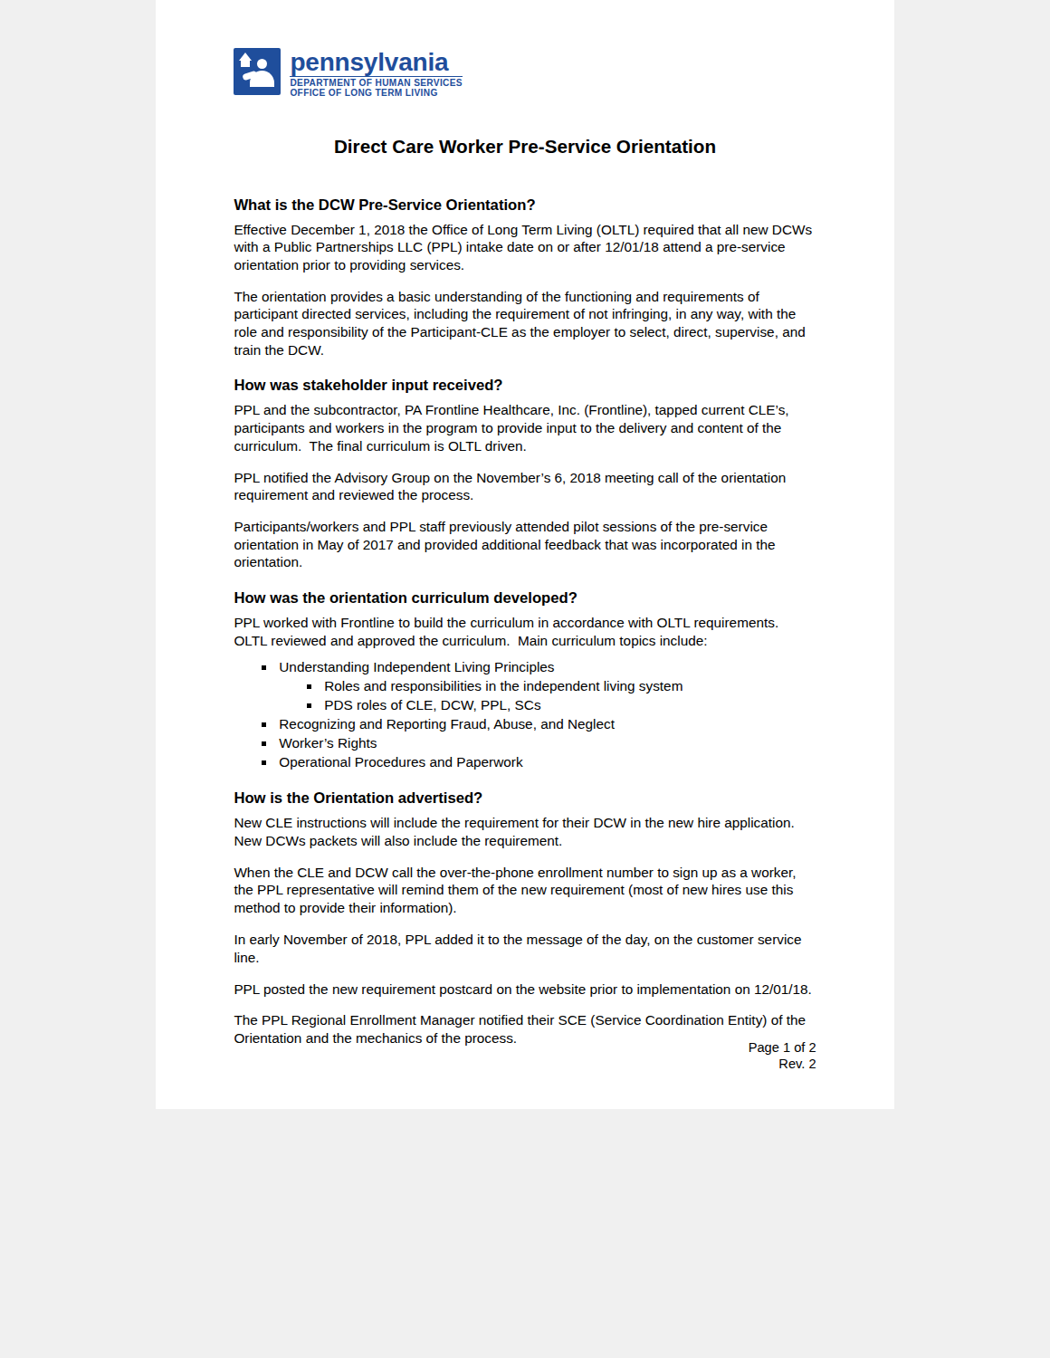pennsylvania DEPARTMENT OF HUMAN SERVICES OFFICE OF LONG TERM LIVING
Direct Care Worker Pre-Service Orientation
What is the DCW Pre-Service Orientation?
Effective December 1, 2018 the Office of Long Term Living (OLTL) required that all new DCWs with a Public Partnerships LLC (PPL) intake date on or after 12/01/18 attend a pre-service orientation prior to providing services.
The orientation provides a basic understanding of the functioning and requirements of participant directed services, including the requirement of not infringing, in any way, with the role and responsibility of the Participant-CLE as the employer to select, direct, supervise, and train the DCW.
How was stakeholder input received?
PPL and the subcontractor, PA Frontline Healthcare, Inc. (Frontline), tapped current CLE’s, participants and workers in the program to provide input to the delivery and content of the curriculum. The final curriculum is OLTL driven.
PPL notified the Advisory Group on the November’s 6, 2018 meeting call of the orientation requirement and reviewed the process.
Participants/workers and PPL staff previously attended pilot sessions of the pre-service orientation in May of 2017 and provided additional feedback that was incorporated in the orientation.
How was the orientation curriculum developed?
PPL worked with Frontline to build the curriculum in accordance with OLTL requirements. OLTL reviewed and approved the curriculum. Main curriculum topics include:
Understanding Independent Living Principles
Roles and responsibilities in the independent living system
PDS roles of CLE, DCW, PPL, SCs
Recognizing and Reporting Fraud, Abuse, and Neglect
Worker’s Rights
Operational Procedures and Paperwork
How is the Orientation advertised?
New CLE instructions will include the requirement for their DCW in the new hire application. New DCWs packets will also include the requirement.
When the CLE and DCW call the over-the-phone enrollment number to sign up as a worker, the PPL representative will remind them of the new requirement (most of new hires use this method to provide their information).
In early November of 2018, PPL added it to the message of the day, on the customer service line.
PPL posted the new requirement postcard on the website prior to implementation on 12/01/18.
The PPL Regional Enrollment Manager notified their SCE (Service Coordination Entity) of the Orientation and the mechanics of the process.
Page 1 of 2
Rev. 2